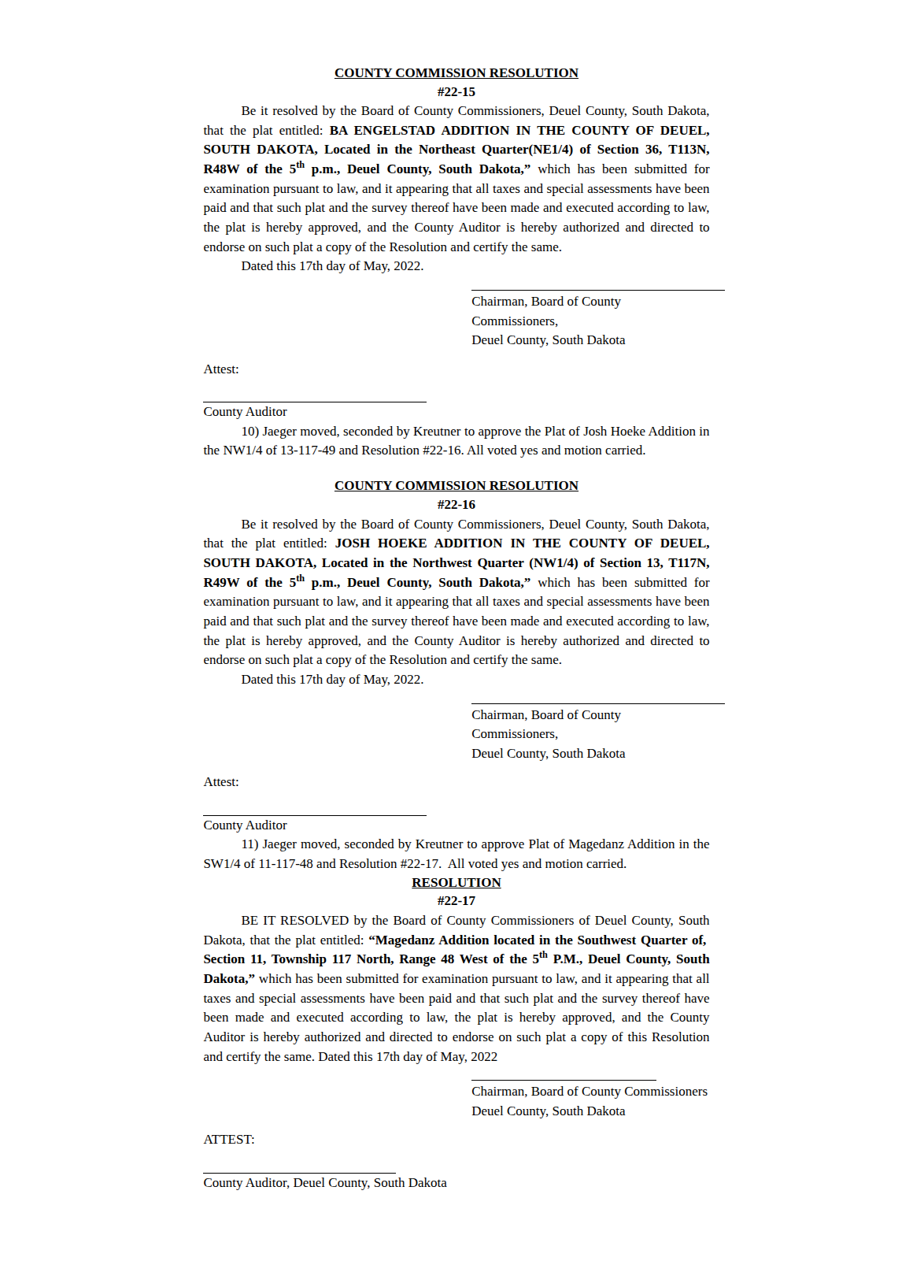COUNTY COMMISSION RESOLUTION
#22-15
Be it resolved by the Board of County Commissioners, Deuel County, South Dakota, that the plat entitled: BA ENGELSTAD ADDITION IN THE COUNTY OF DEUEL, SOUTH DAKOTA, Located in the Northeast Quarter(NE1/4) of Section 36, T113N, R48W of the 5th p.m., Deuel County, South Dakota,” which has been submitted for examination pursuant to law, and it appearing that all taxes and special assessments have been paid and that such plat and the survey thereof have been made and executed according to law, the plat is hereby approved, and the County Auditor is hereby authorized and directed to endorse on such plat a copy of the Resolution and certify the same.
Dated this 17th day of May, 2022.
Chairman, Board of County Commissioners,
Deuel County, South Dakota
Attest:
County Auditor
10) Jaeger moved, seconded by Kreutner to approve the Plat of Josh Hoeke Addition in the NW1/4 of 13-117-49 and Resolution #22-16. All voted yes and motion carried.
COUNTY COMMISSION RESOLUTION
#22-16
Be it resolved by the Board of County Commissioners, Deuel County, South Dakota, that the plat entitled: JOSH HOEKE ADDITION IN THE COUNTY OF DEUEL, SOUTH DAKOTA, Located in the Northwest Quarter (NW1/4) of Section 13, T117N, R49W of the 5th p.m., Deuel County, South Dakota,” which has been submitted for examination pursuant to law, and it appearing that all taxes and special assessments have been paid and that such plat and the survey thereof have been made and executed according to law, the plat is hereby approved, and the County Auditor is hereby authorized and directed to endorse on such plat a copy of the Resolution and certify the same.
Dated this 17th day of May, 2022.
Chairman, Board of County Commissioners,
Deuel County, South Dakota
Attest:
County Auditor
11) Jaeger moved, seconded by Kreutner to approve Plat of Magedanz Addition in the SW1/4 of 11-117-48 and Resolution #22-17. All voted yes and motion carried.
RESOLUTION
#22-17
BE IT RESOLVED by the Board of County Commissioners of Deuel County, South Dakota, that the plat entitled: “Magedanz Addition located in the Southwest Quarter of, Section 11, Township 117 North, Range 48 West of the 5th P.M., Deuel County, South Dakota,” which has been submitted for examination pursuant to law, and it appearing that all taxes and special assessments have been paid and that such plat and the survey thereof have been made and executed according to law, the plat is hereby approved, and the County Auditor is hereby authorized and directed to endorse on such plat a copy of this Resolution and certify the same. Dated this 17th day of May, 2022
Chairman, Board of County Commissioners
Deuel County, South Dakota
ATTEST:
County Auditor, Deuel County, South Dakota